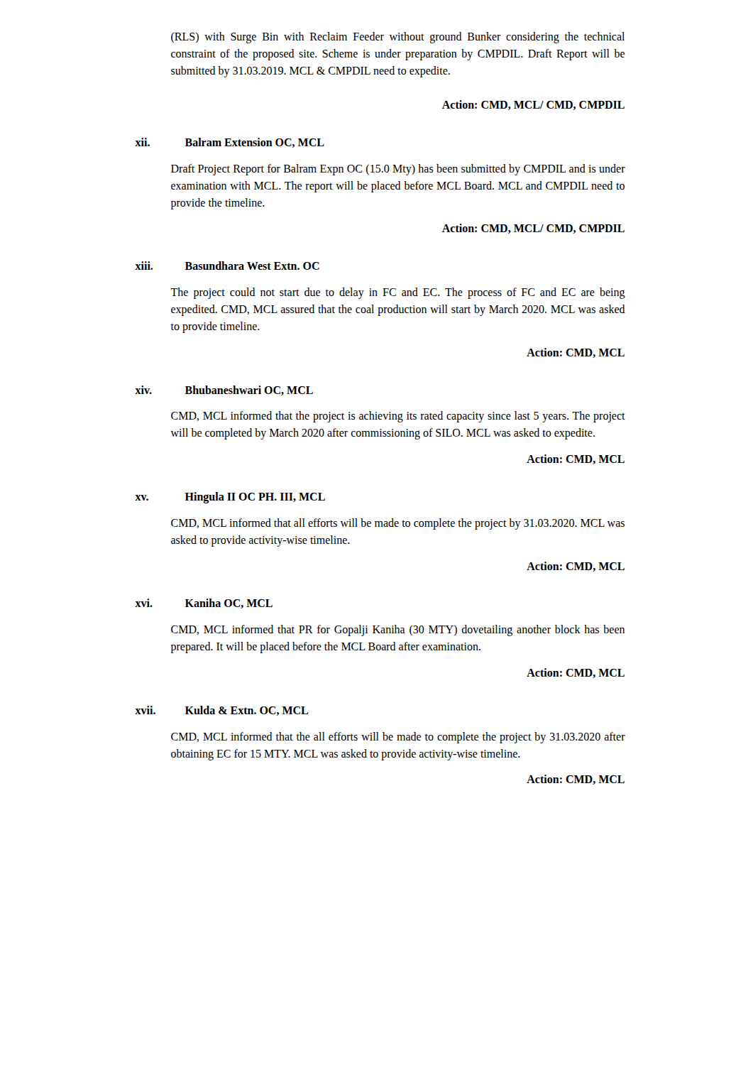(RLS) with Surge Bin with Reclaim Feeder without ground Bunker considering the technical constraint of the proposed site. Scheme is under preparation by CMPDIL. Draft Report will be submitted by 31.03.2019. MCL & CMPDIL need to expedite.
Action: CMD, MCL/ CMD, CMPDIL
xii. Balram Extension OC, MCL
Draft Project Report for Balram Expn OC (15.0 Mty) has been submitted by CMPDIL and is under examination with MCL. The report will be placed before MCL Board. MCL and CMPDIL need to provide the timeline.
Action: CMD, MCL/ CMD, CMPDIL
xiii. Basundhara West Extn. OC
The project could not start due to delay in FC and EC. The process of FC and EC are being expedited. CMD, MCL assured that the coal production will start by March 2020. MCL was asked to provide timeline.
Action: CMD, MCL
xiv. Bhubaneshwari OC, MCL
CMD, MCL informed that the project is achieving its rated capacity since last 5 years. The project will be completed by March 2020 after commissioning of SILO. MCL was asked to expedite.
Action: CMD, MCL
xv. Hingula II OC PH. III, MCL
CMD, MCL informed that all efforts will be made to complete the project by 31.03.2020. MCL was asked to provide activity-wise timeline.
Action: CMD, MCL
xvi. Kaniha OC, MCL
CMD, MCL informed that PR for Gopalji Kaniha (30 MTY) dovetailing another block has been prepared. It will be placed before the MCL Board after examination.
Action: CMD, MCL
xvii. Kulda & Extn. OC, MCL
CMD, MCL informed that the all efforts will be made to complete the project by 31.03.2020 after obtaining EC for 15 MTY. MCL was asked to provide activity-wise timeline.
Action: CMD, MCL